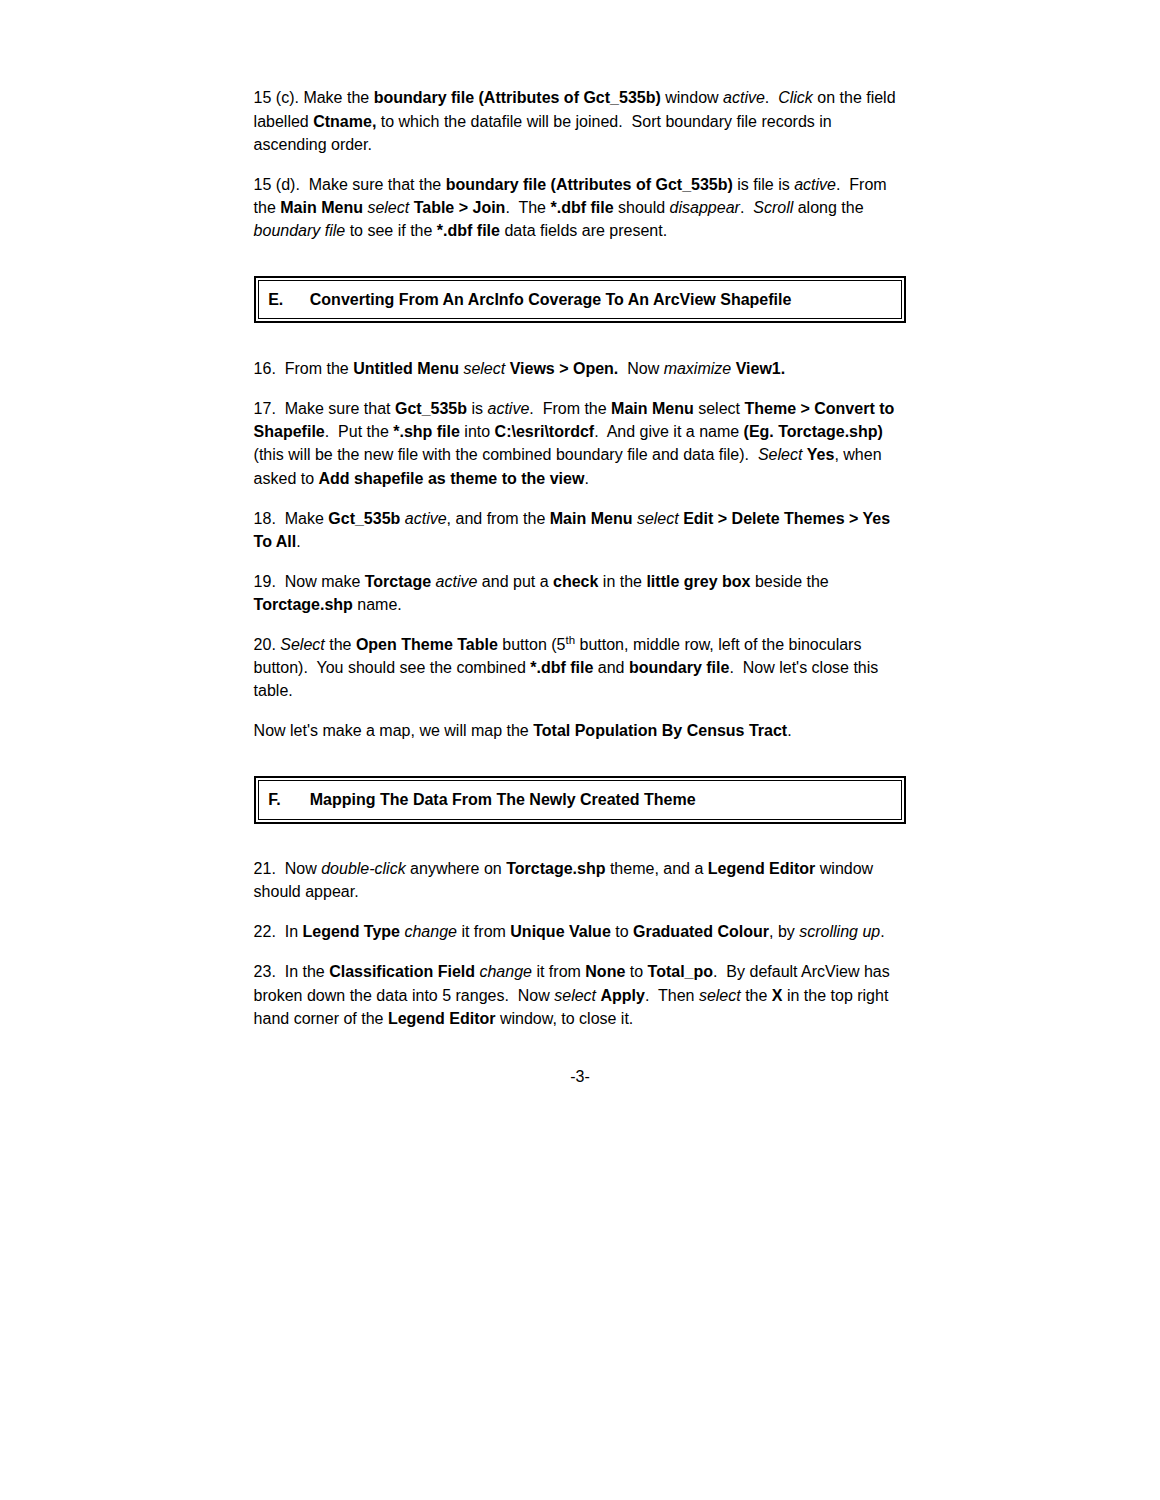15 (c). Make the boundary file (Attributes of Gct_535b) window active. Click on the field labelled Ctname, to which the datafile will be joined. Sort boundary file records in ascending order.
15 (d). Make sure that the boundary file (Attributes of Gct_535b) is file is active. From the Main Menu select Table > Join. The *.dbf file should disappear. Scroll along the boundary file to see if the *.dbf file data fields are present.
E. Converting From An ArcInfo Coverage To An ArcView Shapefile
16. From the Untitled Menu select Views > Open. Now maximize View1.
17. Make sure that Gct_535b is active. From the Main Menu select Theme > Convert to Shapefile. Put the *.shp file into C:\esri\tordcf. And give it a name (Eg. Torctage.shp) (this will be the new file with the combined boundary file and data file). Select Yes, when asked to Add shapefile as theme to the view.
18. Make Gct_535b active, and from the Main Menu select Edit > Delete Themes > Yes To All.
19. Now make Torctage active and put a check in the little grey box beside the Torctage.shp name.
20. Select the Open Theme Table button (5th button, middle row, left of the binoculars button). You should see the combined *.dbf file and boundary file. Now let's close this table.
Now let's make a map, we will map the Total Population By Census Tract.
F. Mapping The Data From The Newly Created Theme
21. Now double-click anywhere on Torctage.shp theme, and a Legend Editor window should appear.
22. In Legend Type change it from Unique Value to Graduated Colour, by scrolling up.
23. In the Classification Field change it from None to Total_po. By default ArcView has broken down the data into 5 ranges. Now select Apply. Then select the X in the top right hand corner of the Legend Editor window, to close it.
-3-